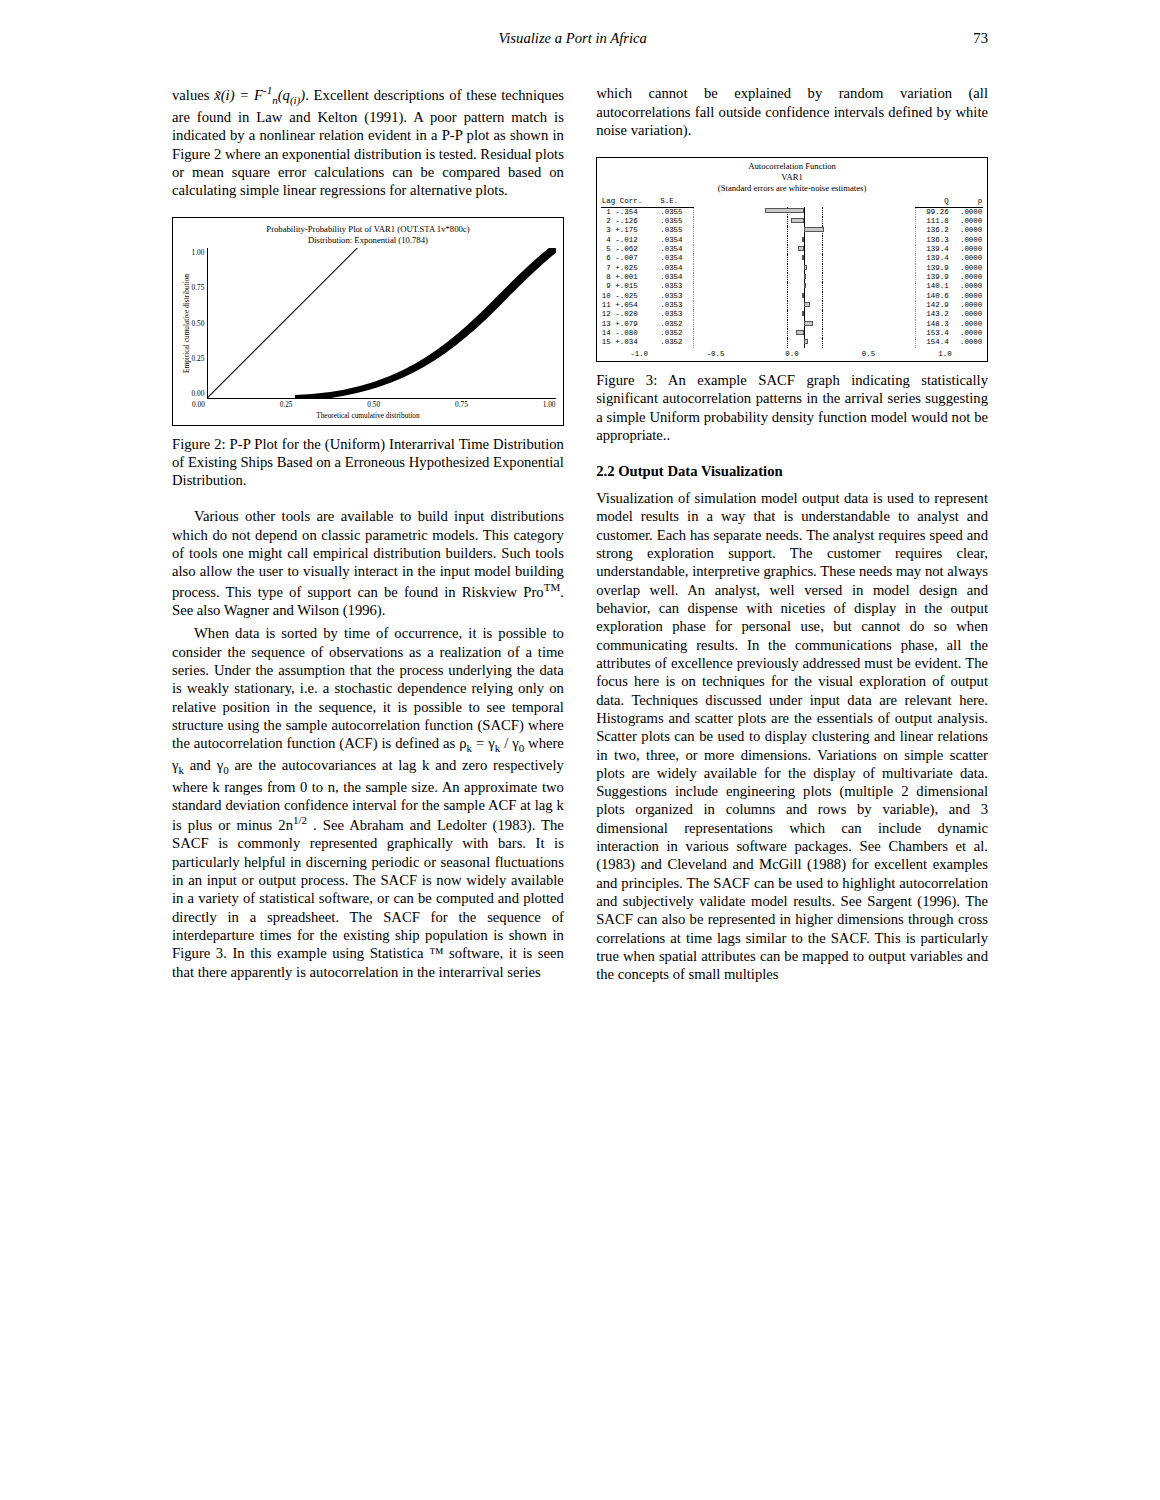Visualize a Port in Africa
73
values x̃(i) = F-1n(q(i)). Excellent descriptions of these techniques are found in Law and Kelton (1991). A poor pattern match is indicated by a nonlinear relation evident in a P-P plot as shown in Figure 2 where an exponential distribution is tested. Residual plots or mean square error calculations can be compared based on calculating simple linear regressions for alternative plots.
Probability-Probability Plot of VAR1 (OUT.STA 1v*800c)
Distribution: Exponential (10.784)
Empirical cumulative distribution
1.00 0.75 0.50 0.25 0.00
0.000.250.500.751.00
Theoretical cumulative distribution
Figure 2: P-P Plot for the (Uniform) Interarrival Time Distribution of Existing Ships Based on a Erroneous Hypothesized Exponential Distribution.
Various other tools are available to build input distributions which do not depend on classic parametric models. This category of tools one might call empirical distribution builders. Such tools also allow the user to visually interact in the input model building process. This type of support can be found in Riskview ProTM. See also Wagner and Wilson (1996).
When data is sorted by time of occurrence, it is possible to consider the sequence of observations as a realization of a time series. Under the assumption that the process underlying the data is weakly stationary, i.e. a stochastic dependence relying only on relative position in the sequence, it is possible to see temporal structure using the sample autocorrelation function (SACF) where the autocorrelation function (ACF) is defined as ρk = γk / γ0 where γk and γ0 are the autocovariances at lag k and zero respectively where k ranges from 0 to n, the sample size. An approximate two standard deviation confidence interval for the sample ACF at lag k is plus or minus 2n1/2 . See Abraham and Ledolter (1983). The SACF is commonly represented graphically with bars. It is particularly helpful in discerning periodic or seasonal fluctuations in an input or output process. The SACF is now widely available in a variety of statistical software, or can be computed and plotted directly in a spreadsheet. The SACF for the sequence of interdeparture times for the existing ship population is shown in Figure 3. In this example using Statistica ™ software, it is seen that there apparently is autocorrelation in the interarrival series
which cannot be explained by random variation (all autocorrelations fall outside confidence intervals defined by white noise variation).
Autocorrelation Function
VAR1
(Standard errors are white-noise estimates)
| Lag Corr. | S.E. | | Q | p |
| 1 -.354 | .0355 | | 99.26 | .0000 |
| 2 -.126 | .0355 | | 111.8 | .0000 |
| 3 +.175 | .0355 | | 136.2 | .0000 |
| 4 -.012 | .0354 | | 136.3 | .0000 |
| 5 -.062 | .0354 | | 139.4 | .0000 |
| 6 -.007 | .0354 | | 139.4 | .0000 |
| 7 +.025 | .0354 | | 139.9 | .0000 |
| 8 +.001 | .0354 | | 139.9 | .0000 |
| 9 +.015 | .0353 | | 140.1 | .0000 |
| 10 -.025 | .0353 | | 140.6 | .0000 |
| 11 +.054 | .0353 | | 142.9 | .0000 |
| 12 -.020 | .0353 | | 143.2 | .0000 |
| 13 +.079 | .0352 | | 148.3 | .0000 |
| 14 -.080 | .0352 | | 153.4 | .0000 |
| 15 +.034 | .0352 | | 154.4 | .0000 |
-1.0-0.50.00.51.0
Figure 3: An example SACF graph indicating statistically significant autocorrelation patterns in the arrival series suggesting a simple Uniform probability density function model would not be appropriate..
2.2 Output Data Visualization
Visualization of simulation model output data is used to represent model results in a way that is understandable to analyst and customer. Each has separate needs. The analyst requires speed and strong exploration support. The customer requires clear, understandable, interpretive graphics. These needs may not always overlap well. An analyst, well versed in model design and behavior, can dispense with niceties of display in the output exploration phase for personal use, but cannot do so when communicating results. In the communications phase, all the attributes of excellence previously addressed must be evident. The focus here is on techniques for the visual exploration of output data. Techniques discussed under input data are relevant here. Histograms and scatter plots are the essentials of output analysis. Scatter plots can be used to display clustering and linear relations in two, three, or more dimensions. Variations on simple scatter plots are widely available for the display of multivariate data. Suggestions include engineering plots (multiple 2 dimensional plots organized in columns and rows by variable), and 3 dimensional representations which can include dynamic interaction in various software packages. See Chambers et al. (1983) and Cleveland and McGill (1988) for excellent examples and principles. The SACF can be used to highlight autocorrelation and subjectively validate model results. See Sargent (1996). The SACF can also be represented in higher dimensions through cross correlations at time lags similar to the SACF. This is particularly true when spatial attributes can be mapped to output variables and the concepts of small multiples